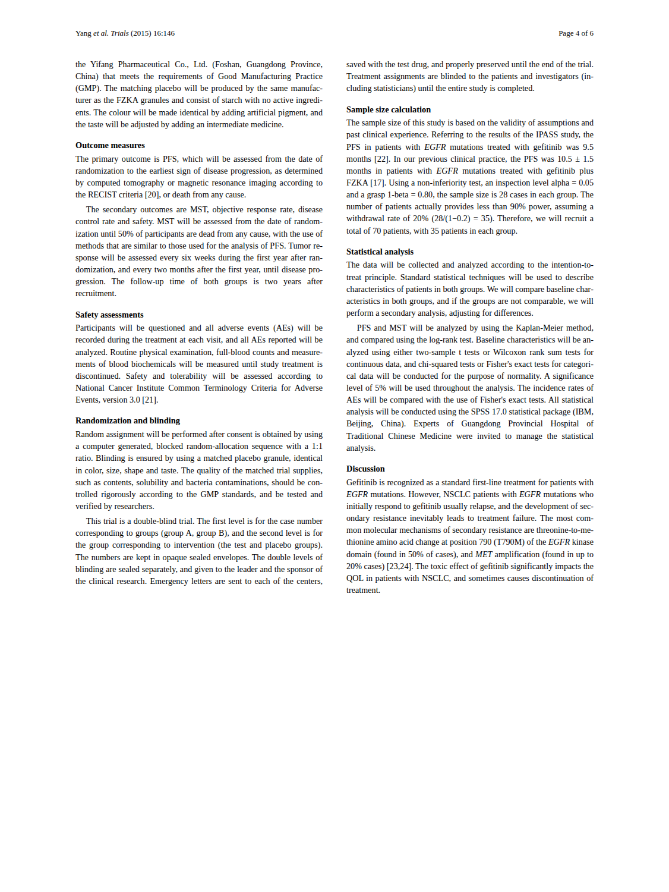Yang et al. Trials (2015) 16:146
Page 4 of 6
the Yifang Pharmaceutical Co., Ltd. (Foshan, Guangdong Province, China) that meets the requirements of Good Manufacturing Practice (GMP). The matching placebo will be produced by the same manufacturer as the FZKA granules and consist of starch with no active ingredients. The colour will be made identical by adding artificial pigment, and the taste will be adjusted by adding an intermediate medicine.
Outcome measures
The primary outcome is PFS, which will be assessed from the date of randomization to the earliest sign of disease progression, as determined by computed tomography or magnetic resonance imaging according to the RECIST criteria [20], or death from any cause.
The secondary outcomes are MST, objective response rate, disease control rate and safety. MST will be assessed from the date of randomization until 50% of participants are dead from any cause, with the use of methods that are similar to those used for the analysis of PFS. Tumor response will be assessed every six weeks during the first year after randomization, and every two months after the first year, until disease progression. The follow-up time of both groups is two years after recruitment.
Safety assessments
Participants will be questioned and all adverse events (AEs) will be recorded during the treatment at each visit, and all AEs reported will be analyzed. Routine physical examination, full-blood counts and measurements of blood biochemicals will be measured until study treatment is discontinued. Safety and tolerability will be assessed according to National Cancer Institute Common Terminology Criteria for Adverse Events, version 3.0 [21].
Randomization and blinding
Random assignment will be performed after consent is obtained by using a computer generated, blocked random-allocation sequence with a 1:1 ratio. Blinding is ensured by using a matched placebo granule, identical in color, size, shape and taste. The quality of the matched trial supplies, such as contents, solubility and bacteria contaminations, should be controlled rigorously according to the GMP standards, and be tested and verified by researchers.
This trial is a double-blind trial. The first level is for the case number corresponding to groups (group A, group B), and the second level is for the group corresponding to intervention (the test and placebo groups). The numbers are kept in opaque sealed envelopes. The double levels of blinding are sealed separately, and given to the leader and the sponsor of the clinical research. Emergency letters are sent to each of the centers, saved with the test drug, and properly preserved until the end of the trial. Treatment assignments are blinded to the patients and investigators (including statisticians) until the entire study is completed.
Sample size calculation
The sample size of this study is based on the validity of assumptions and past clinical experience. Referring to the results of the IPASS study, the PFS in patients with EGFR mutations treated with gefitinib was 9.5 months [22]. In our previous clinical practice, the PFS was 10.5 ± 1.5 months in patients with EGFR mutations treated with gefitinib plus FZKA [17]. Using a non-inferiority test, an inspection level alpha = 0.05 and a grasp 1-beta = 0.80, the sample size is 28 cases in each group. The number of patients actually provides less than 90% power, assuming a withdrawal rate of 20% (28/(1−0.2) = 35). Therefore, we will recruit a total of 70 patients, with 35 patients in each group.
Statistical analysis
The data will be collected and analyzed according to the intention-to-treat principle. Standard statistical techniques will be used to describe characteristics of patients in both groups. We will compare baseline characteristics in both groups, and if the groups are not comparable, we will perform a secondary analysis, adjusting for differences.
PFS and MST will be analyzed by using the Kaplan-Meier method, and compared using the log-rank test. Baseline characteristics will be analyzed using either two-sample t tests or Wilcoxon rank sum tests for continuous data, and chi-squared tests or Fisher's exact tests for categorical data will be conducted for the purpose of normality. A significance level of 5% will be used throughout the analysis. The incidence rates of AEs will be compared with the use of Fisher's exact tests. All statistical analysis will be conducted using the SPSS 17.0 statistical package (IBM, Beijing, China). Experts of Guangdong Provincial Hospital of Traditional Chinese Medicine were invited to manage the statistical analysis.
Discussion
Gefitinib is recognized as a standard first-line treatment for patients with EGFR mutations. However, NSCLC patients with EGFR mutations who initially respond to gefitinib usually relapse, and the development of secondary resistance inevitably leads to treatment failure. The most common molecular mechanisms of secondary resistance are threonine-to-methionine amino acid change at position 790 (T790M) of the EGFR kinase domain (found in 50% of cases), and MET amplification (found in up to 20% cases) [23,24]. The toxic effect of gefitinib significantly impacts the QOL in patients with NSCLC, and sometimes causes discontinuation of treatment.